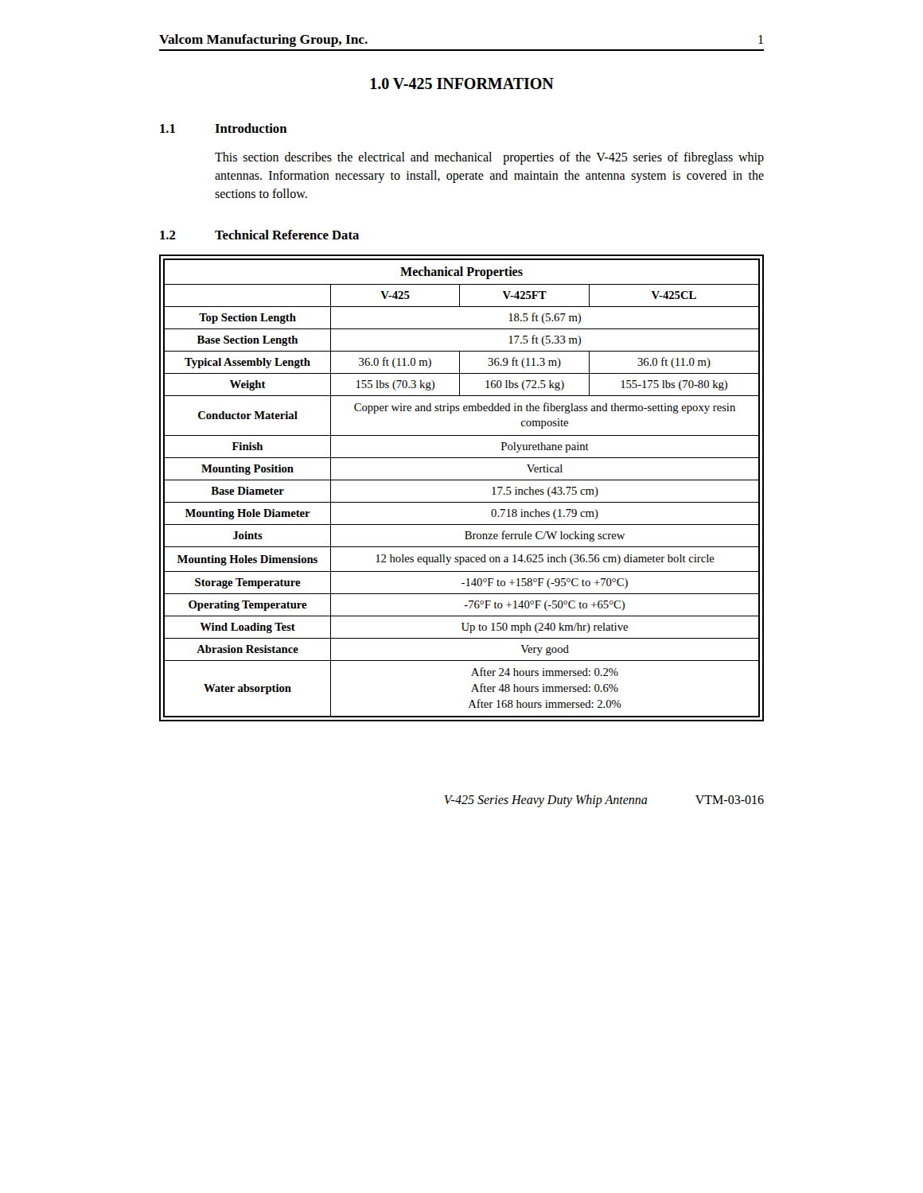Valcom Manufacturing Group, Inc. 1
1.0 V-425 INFORMATION
1.1 Introduction
This section describes the electrical and mechanical properties of the V-425 series of fibreglass whip antennas. Information necessary to install, operate and maintain the antenna system is covered in the sections to follow.
1.2 Technical Reference Data
| Mechanical Properties |
| | V-425 | V-425FT | V-425CL |
| Top Section Length | 18.5 ft (5.67 m) |
| Base Section Length | 17.5 ft (5.33 m) |
| Typical Assembly Length | 36.0 ft (11.0 m) | 36.9 ft (11.3 m) | 36.0 ft (11.0 m) |
| Weight | 155 lbs (70.3 kg) | 160 lbs (72.5 kg) | 155-175 lbs (70-80 kg) |
| Conductor Material | Copper wire and strips embedded in the fiberglass and thermo-setting epoxy resin composite |
| Finish | Polyurethane paint |
| Mounting Position | Vertical |
| Base Diameter | 17.5 inches (43.75 cm) |
| Mounting Hole Diameter | 0.718 inches (1.79 cm) |
| Joints | Bronze ferrule C/W locking screw |
| Mounting Holes Dimensions | 12 holes equally spaced on a 14.625 inch (36.56 cm) diameter bolt circle |
| Storage Temperature | -140°F to +158°F (-95°C to +70°C) |
| Operating Temperature | -76°F to +140°F (-50°C to +65°C) |
| Wind Loading Test | Up to 150 mph (240 km/hr) relative |
| Abrasion Resistance | Very good |
| Water absorption | After 24 hours immersed: 0.2% After 48 hours immersed: 0.6% After 168 hours immersed: 2.0% |
V-425 Series Heavy Duty Whip Antenna VTM-03-016